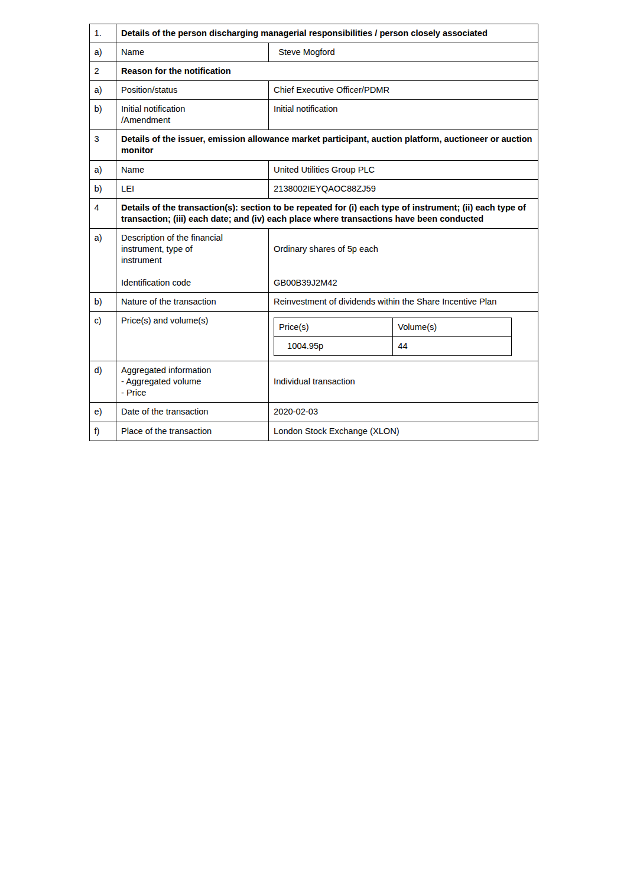| 1. | Details of the person discharging managerial responsibilities / person closely associated |
| a) | Name | Steve Mogford |
| 2 | Reason for the notification |
| a) | Position/status | Chief Executive Officer/PDMR |
| b) | Initial notification /Amendment | Initial notification |
| 3 | Details of the issuer, emission allowance market participant, auction platform, auctioneer or auction monitor |
| a) | Name | United Utilities Group PLC |
| b) | LEI | 2138002IEYQAOC88ZJ59 |
| 4 | Details of the transaction(s): section to be repeated for (i) each type of instrument; (ii) each type of transaction; (iii) each date; and (iv) each place where transactions have been conducted |
| a) | Description of the financial instrument, type of instrument Identification code | Ordinary shares of 5p each GB00B39J2M42 |
| b) | Nature of the transaction | Reinvestment of dividends within the Share Incentive Plan |
| c) | Price(s) and volume(s) | / Price(s) / Volume(s) / / 1004.95p / 44 / |
| d) | Aggregated information - Aggregated volume - Price | Individual transaction |
| e) | Date of the transaction | 2020-02-03 |
| f) | Place of the transaction | London Stock Exchange (XLON) |